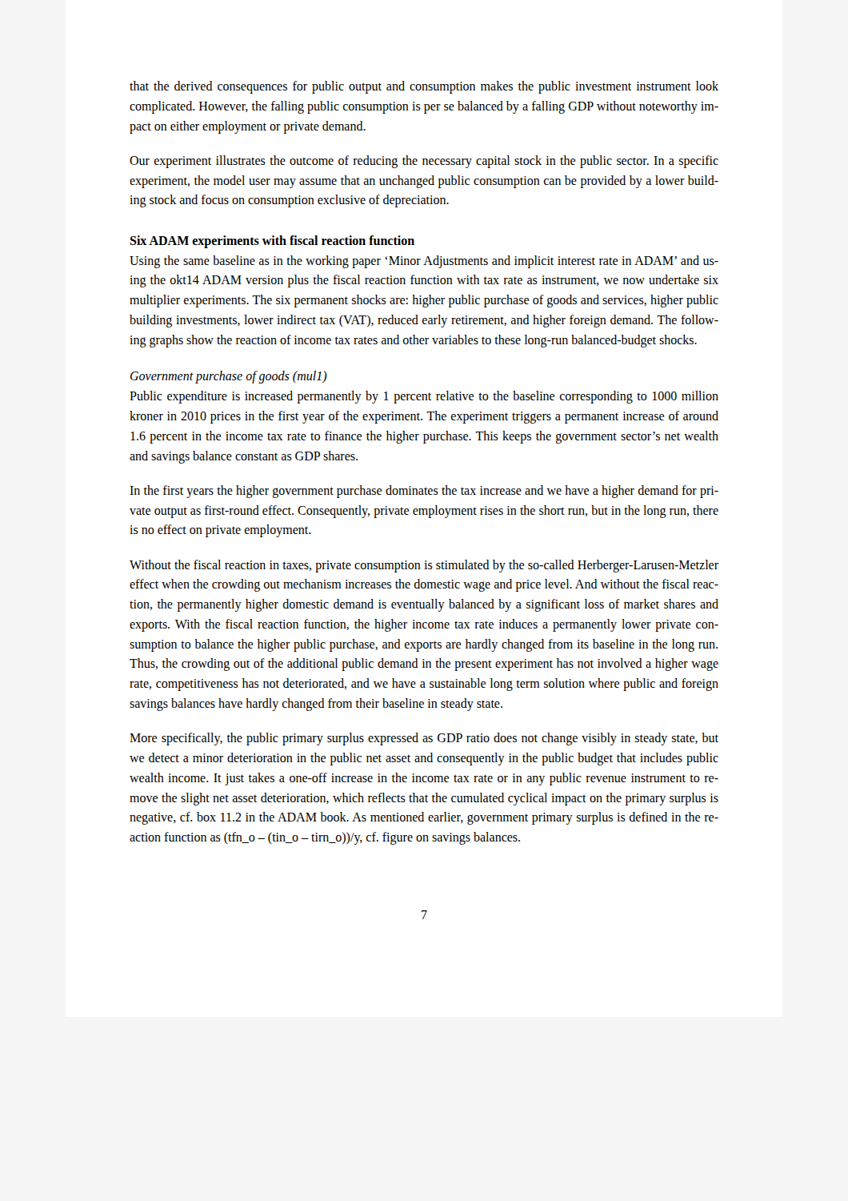that the derived consequences for public output and consumption makes the public investment instrument look complicated. However, the falling public consumption is per se balanced by a falling GDP without noteworthy impact on either employment or private demand.
Our experiment illustrates the outcome of reducing the necessary capital stock in the public sector. In a specific experiment, the model user may assume that an unchanged public consumption can be provided by a lower building stock and focus on consumption exclusive of depreciation.
Six ADAM experiments with fiscal reaction function
Using the same baseline as in the working paper ‘Minor Adjustments and implicit interest rate in ADAM’ and using the okt14 ADAM version plus the fiscal reaction function with tax rate as instrument, we now undertake six multiplier experiments. The six permanent shocks are: higher public purchase of goods and services, higher public building investments, lower indirect tax (VAT), reduced early retirement, and higher foreign demand. The following graphs show the reaction of income tax rates and other variables to these long-run balanced-budget shocks.
Government purchase of goods (mul1)
Public expenditure is increased permanently by 1 percent relative to the baseline corresponding to 1000 million kroner in 2010 prices in the first year of the experiment. The experiment triggers a permanent increase of around 1.6 percent in the income tax rate to finance the higher purchase. This keeps the government sector’s net wealth and savings balance constant as GDP shares.
In the first years the higher government purchase dominates the tax increase and we have a higher demand for private output as first-round effect. Consequently, private employment rises in the short run, but in the long run, there is no effect on private employment.
Without the fiscal reaction in taxes, private consumption is stimulated by the so-called Herberger-Larusen-Metzler effect when the crowding out mechanism increases the domestic wage and price level. And without the fiscal reaction, the permanently higher domestic demand is eventually balanced by a significant loss of market shares and exports. With the fiscal reaction function, the higher income tax rate induces a permanently lower private consumption to balance the higher public purchase, and exports are hardly changed from its baseline in the long run. Thus, the crowding out of the additional public demand in the present experiment has not involved a higher wage rate, competitiveness has not deteriorated, and we have a sustainable long term solution where public and foreign savings balances have hardly changed from their baseline in steady state.
More specifically, the public primary surplus expressed as GDP ratio does not change visibly in steady state, but we detect a minor deterioration in the public net asset and consequently in the public budget that includes public wealth income. It just takes a one-off increase in the income tax rate or in any public revenue instrument to remove the slight net asset deterioration, which reflects that the cumulated cyclical impact on the primary surplus is negative, cf. box 11.2 in the ADAM book. As mentioned earlier, government primary surplus is defined in the reaction function as (tfn_o – (tin_o – tirn_o))/y, cf. figure on savings balances.
7